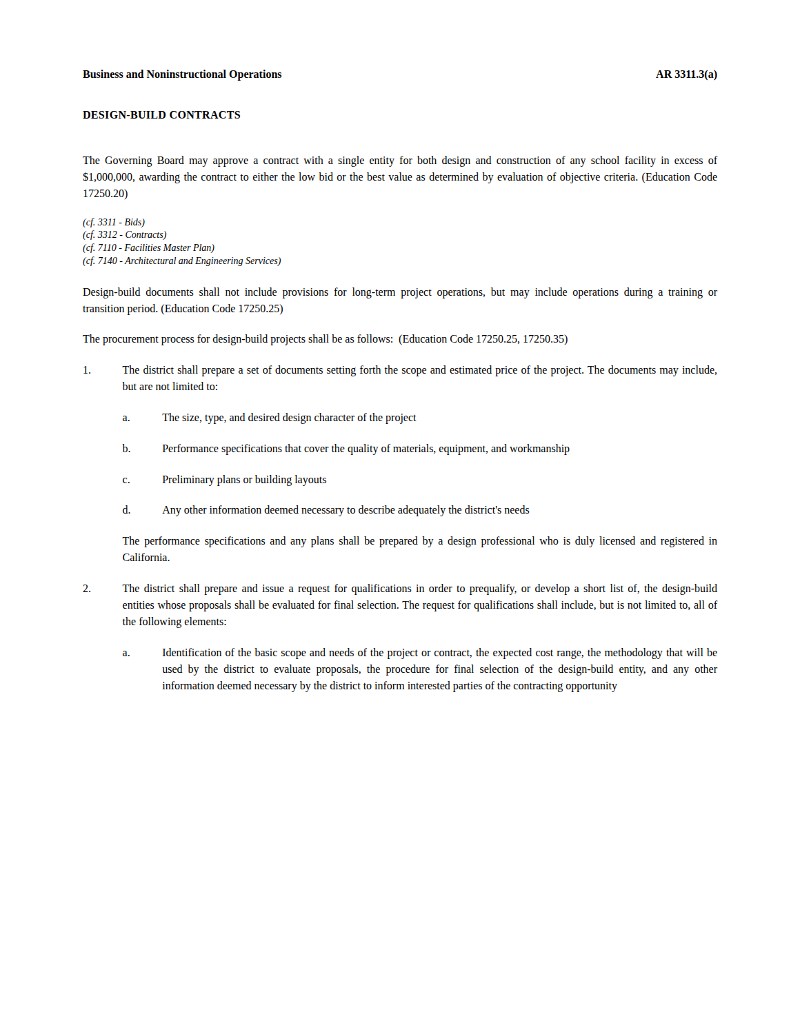Business and Noninstructional Operations AR 3311.3(a)
DESIGN-BUILD CONTRACTS
The Governing Board may approve a contract with a single entity for both design and construction of any school facility in excess of $1,000,000, awarding the contract to either the low bid or the best value as determined by evaluation of objective criteria. (Education Code 17250.20)
(cf. 3311 - Bids) (cf. 3312 - Contracts) (cf. 7110 - Facilities Master Plan) (cf. 7140 - Architectural and Engineering Services)
Design-build documents shall not include provisions for long-term project operations, but may include operations during a training or transition period. (Education Code 17250.25)
The procurement process for design-build projects shall be as follows: (Education Code 17250.25, 17250.35)
1.
The district shall prepare a set of documents setting forth the scope and estimated price of the project. The documents may include, but are not limited to:
a.
The size, type, and desired design character of the project
b.
Performance specifications that cover the quality of materials, equipment, and workmanship
c.
Preliminary plans or building layouts
d.
Any other information deemed necessary to describe adequately the district's needs
The performance specifications and any plans shall be prepared by a design professional who is duly licensed and registered in California.
2.
The district shall prepare and issue a request for qualifications in order to prequalify, or develop a short list of, the design-build entities whose proposals shall be evaluated for final selection. The request for qualifications shall include, but is not limited to, all of the following elements:
a.
Identification of the basic scope and needs of the project or contract, the expected cost range, the methodology that will be used by the district to evaluate proposals, the procedure for final selection of the design-build entity, and any other information deemed necessary by the district to inform interested parties of the contracting opportunity